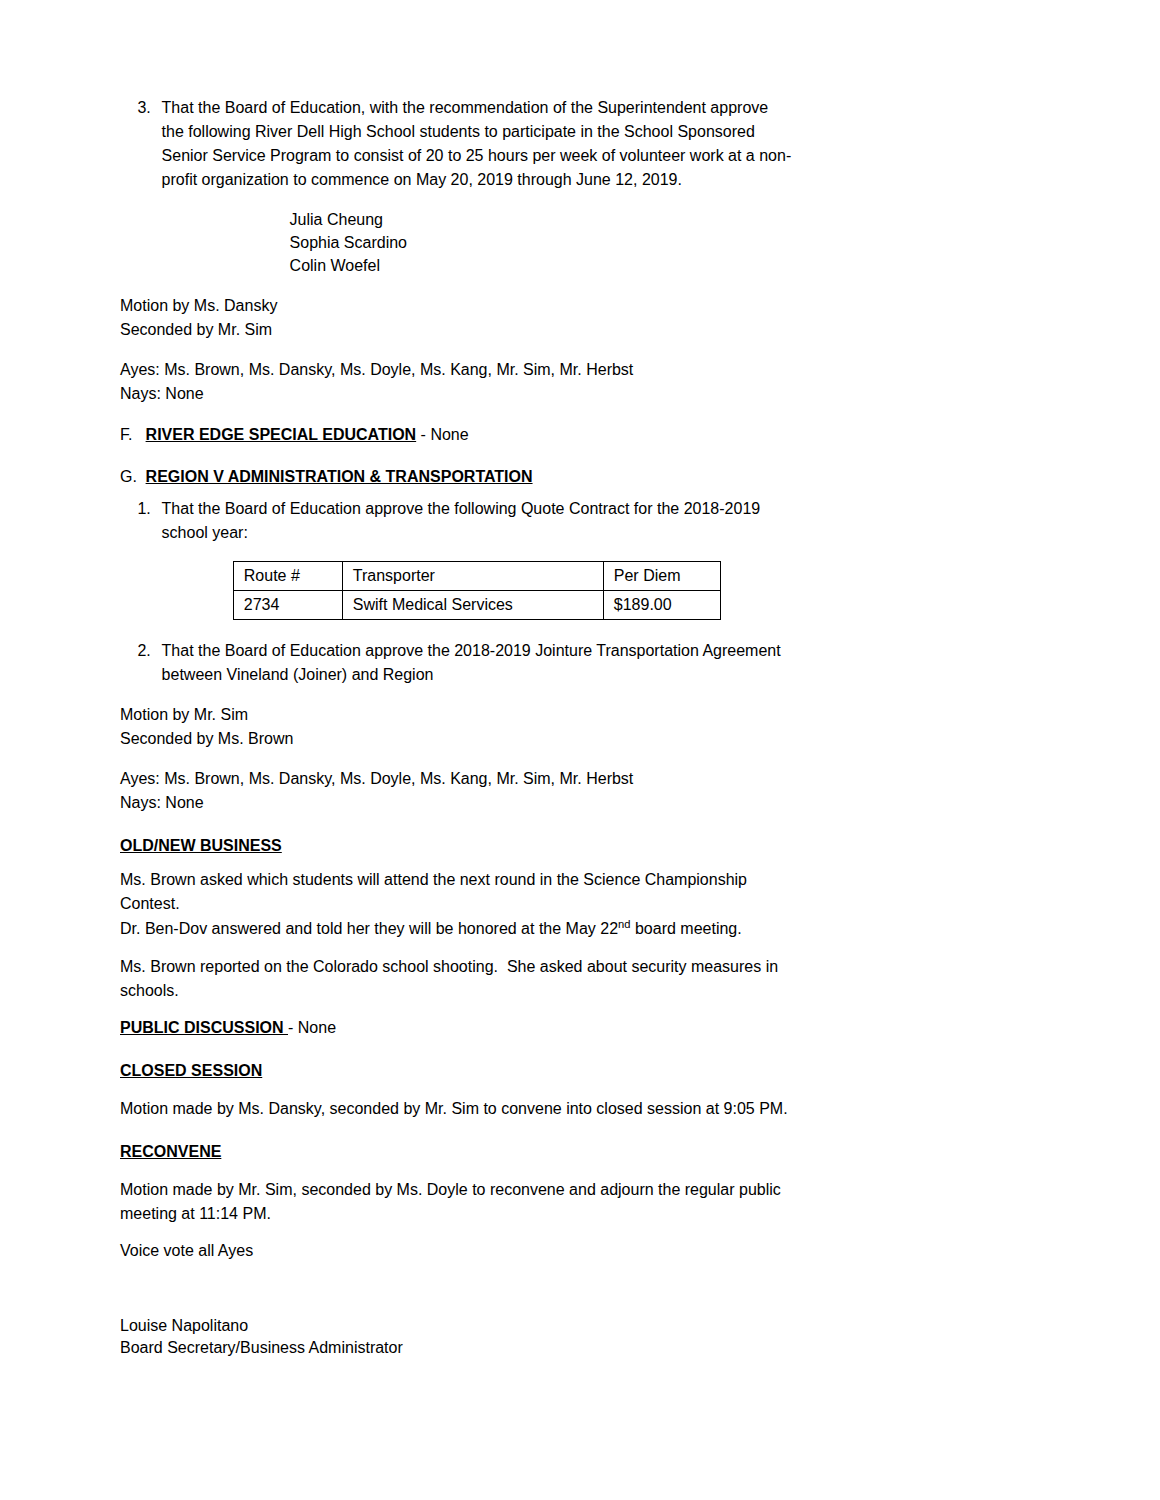That the Board of Education, with the recommendation of the Superintendent approve the following River Dell High School students to participate in the School Sponsored Senior Service Program to consist of 20 to 25 hours per week of volunteer work at a non-profit organization to commence on May 20, 2019 through June 12, 2019.
Julia Cheung
Sophia Scardino
Colin Woefel
Motion by Ms. Dansky
Seconded by Mr. Sim
Ayes: Ms. Brown, Ms. Dansky, Ms. Doyle, Ms. Kang, Mr. Sim, Mr. Herbst
Nays: None
F. RIVER EDGE SPECIAL EDUCATION - None
G. REGION V ADMINISTRATION & TRANSPORTATION
That the Board of Education approve the following Quote Contract for the 2018-2019 school year:
| Route # | Transporter | Per Diem |
| 2734 | Swift Medical Services | $189.00 |
That the Board of Education approve the 2018-2019 Jointure Transportation Agreement between Vineland (Joiner) and Region
Motion by Mr. Sim
Seconded by Ms. Brown
Ayes: Ms. Brown, Ms. Dansky, Ms. Doyle, Ms. Kang, Mr. Sim, Mr. Herbst
Nays: None
OLD/NEW BUSINESS
Ms. Brown asked which students will attend the next round in the Science Championship Contest.
Dr. Ben-Dov answered and told her they will be honored at the May 22nd board meeting.
Ms. Brown reported on the Colorado school shooting. She asked about security measures in schools.
PUBLIC DISCUSSION
- None
CLOSED SESSION
Motion made by Ms. Dansky, seconded by Mr. Sim to convene into closed session at 9:05 PM.
RECONVENE
Motion made by Mr. Sim, seconded by Ms. Doyle to reconvene and adjourn the regular public meeting at 11:14 PM.
Voice vote all Ayes
Louise Napolitano
Board Secretary/Business Administrator